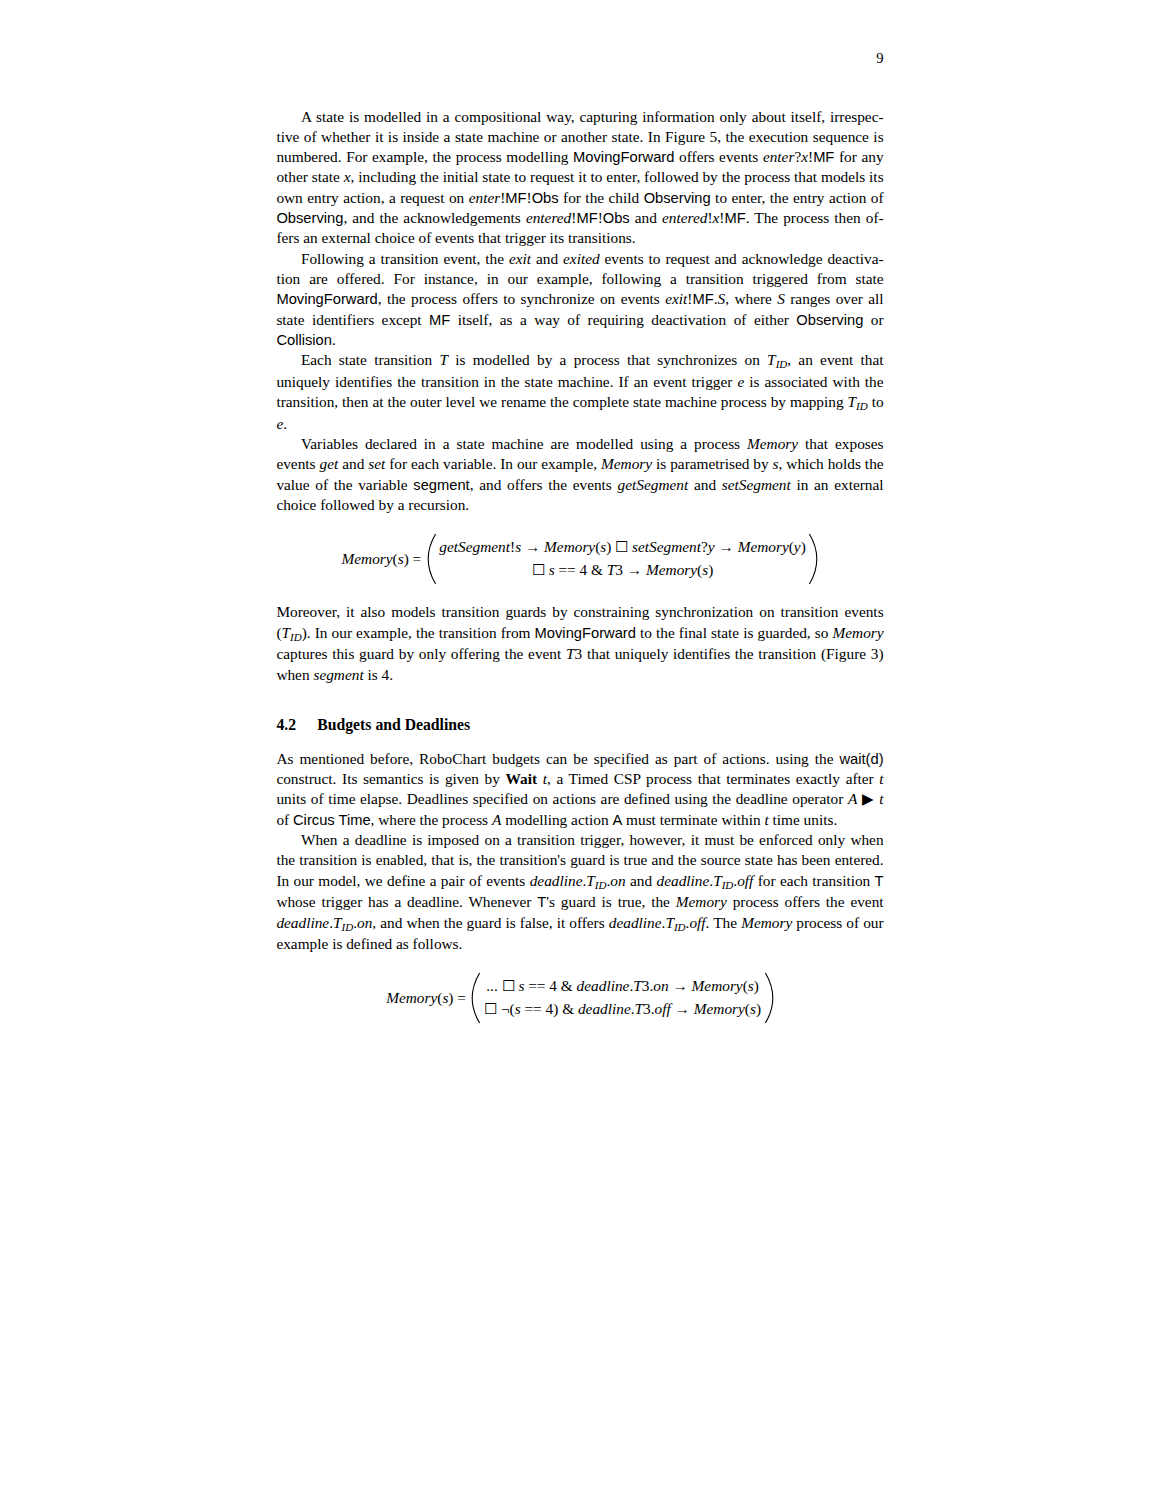9
A state is modelled in a compositional way, capturing information only about itself, irrespective of whether it is inside a state machine or another state. In Figure 5, the execution sequence is numbered. For example, the process modelling MovingForward offers events enter?x!MF for any other state x, including the initial state to request it to enter, followed by the process that models its own entry action, a request on enter!MF!Obs for the child Observing to enter, the entry action of Observing, and the acknowledgements entered!MF!Obs and entered!x!MF. The process then offers an external choice of events that trigger its transitions.
Following a transition event, the exit and exited events to request and acknowledge deactivation are offered. For instance, in our example, following a transition triggered from state MovingForward, the process offers to synchronize on events exit!MF.S, where S ranges over all state identifiers except MF itself, as a way of requiring deactivation of either Observing or Collision.
Each state transition T is modelled by a process that synchronizes on TID, an event that uniquely identifies the transition in the state machine. If an event trigger e is associated with the transition, then at the outer level we rename the complete state machine process by mapping TID to e.
Variables declared in a state machine are modelled using a process Memory that exposes events get and set for each variable. In our example, Memory is parametrised by s, which holds the value of the variable segment, and offers the events getSegment and setSegment in an external choice followed by a recursion.
Memory(s) =
getSegment!s → Memory(s) ☐ setSegment?y → Memory(y)
☐ s == 4 & T3 → Memory(s)
Moreover, it also models transition guards by constraining synchronization on transition events (TID). In our example, the transition from MovingForward to the final state is guarded, so Memory captures this guard by only offering the event T3 that uniquely identifies the transition (Figure 3) when segment is 4.
4.2 Budgets and Deadlines
As mentioned before, RoboChart budgets can be specified as part of actions. using the wait(d) construct. Its semantics is given by Wait t, a Timed CSP process that terminates exactly after t units of time elapse. Deadlines specified on actions are defined using the deadline operator A ▶ t of Circus Time, where the process A modelling action A must terminate within t time units.
When a deadline is imposed on a transition trigger, however, it must be enforced only when the transition is enabled, that is, the transition's guard is true and the source state has been entered. In our model, we define a pair of events deadline.TID.on and deadline.TID.off for each transition T whose trigger has a deadline. Whenever T's guard is true, the Memory process offers the event deadline.TID.on, and when the guard is false, it offers deadline.TID.off. The Memory process of our example is defined as follows.
Memory(s) =
... ☐ s == 4 & deadline.T3.on → Memory(s)
☐ ¬(s == 4) & deadline.T3.off → Memory(s)